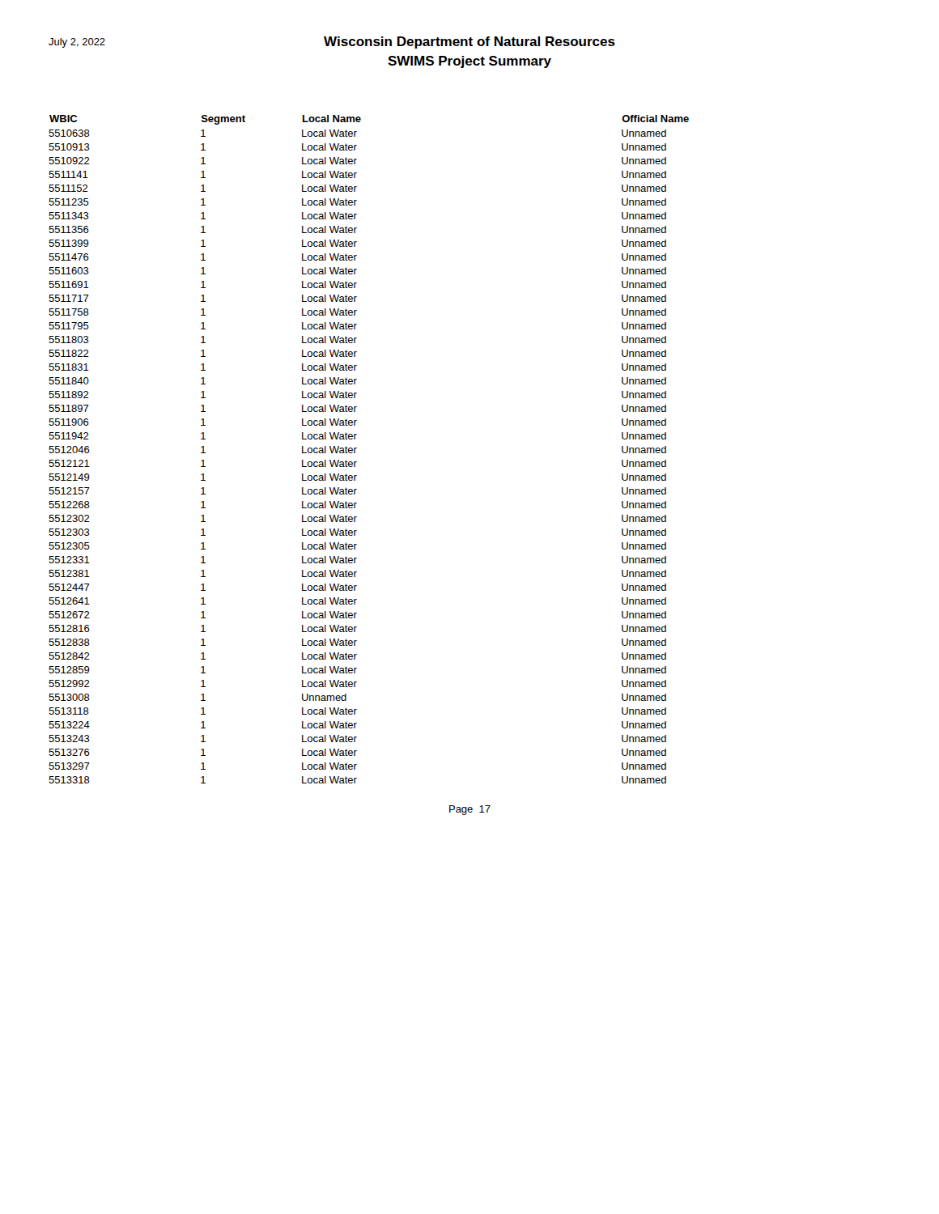July 2, 2022
Wisconsin Department of Natural Resources
SWIMS Project Summary
| WBIC | Segment | Local Name | Official Name |
| --- | --- | --- | --- |
| 5510638 | 1 | Local Water | Unnamed |
| 5510913 | 1 | Local Water | Unnamed |
| 5510922 | 1 | Local Water | Unnamed |
| 5511141 | 1 | Local Water | Unnamed |
| 5511152 | 1 | Local Water | Unnamed |
| 5511235 | 1 | Local Water | Unnamed |
| 5511343 | 1 | Local Water | Unnamed |
| 5511356 | 1 | Local Water | Unnamed |
| 5511399 | 1 | Local Water | Unnamed |
| 5511476 | 1 | Local Water | Unnamed |
| 5511603 | 1 | Local Water | Unnamed |
| 5511691 | 1 | Local Water | Unnamed |
| 5511717 | 1 | Local Water | Unnamed |
| 5511758 | 1 | Local Water | Unnamed |
| 5511795 | 1 | Local Water | Unnamed |
| 5511803 | 1 | Local Water | Unnamed |
| 5511822 | 1 | Local Water | Unnamed |
| 5511831 | 1 | Local Water | Unnamed |
| 5511840 | 1 | Local Water | Unnamed |
| 5511892 | 1 | Local Water | Unnamed |
| 5511897 | 1 | Local Water | Unnamed |
| 5511906 | 1 | Local Water | Unnamed |
| 5511942 | 1 | Local Water | Unnamed |
| 5512046 | 1 | Local Water | Unnamed |
| 5512121 | 1 | Local Water | Unnamed |
| 5512149 | 1 | Local Water | Unnamed |
| 5512157 | 1 | Local Water | Unnamed |
| 5512268 | 1 | Local Water | Unnamed |
| 5512302 | 1 | Local Water | Unnamed |
| 5512303 | 1 | Local Water | Unnamed |
| 5512305 | 1 | Local Water | Unnamed |
| 5512331 | 1 | Local Water | Unnamed |
| 5512381 | 1 | Local Water | Unnamed |
| 5512447 | 1 | Local Water | Unnamed |
| 5512641 | 1 | Local Water | Unnamed |
| 5512672 | 1 | Local Water | Unnamed |
| 5512816 | 1 | Local Water | Unnamed |
| 5512838 | 1 | Local Water | Unnamed |
| 5512842 | 1 | Local Water | Unnamed |
| 5512859 | 1 | Local Water | Unnamed |
| 5512992 | 1 | Local Water | Unnamed |
| 5513008 | 1 | Unnamed | Unnamed |
| 5513118 | 1 | Local Water | Unnamed |
| 5513224 | 1 | Local Water | Unnamed |
| 5513243 | 1 | Local Water | Unnamed |
| 5513276 | 1 | Local Water | Unnamed |
| 5513297 | 1 | Local Water | Unnamed |
| 5513318 | 1 | Local Water | Unnamed |
Page 17